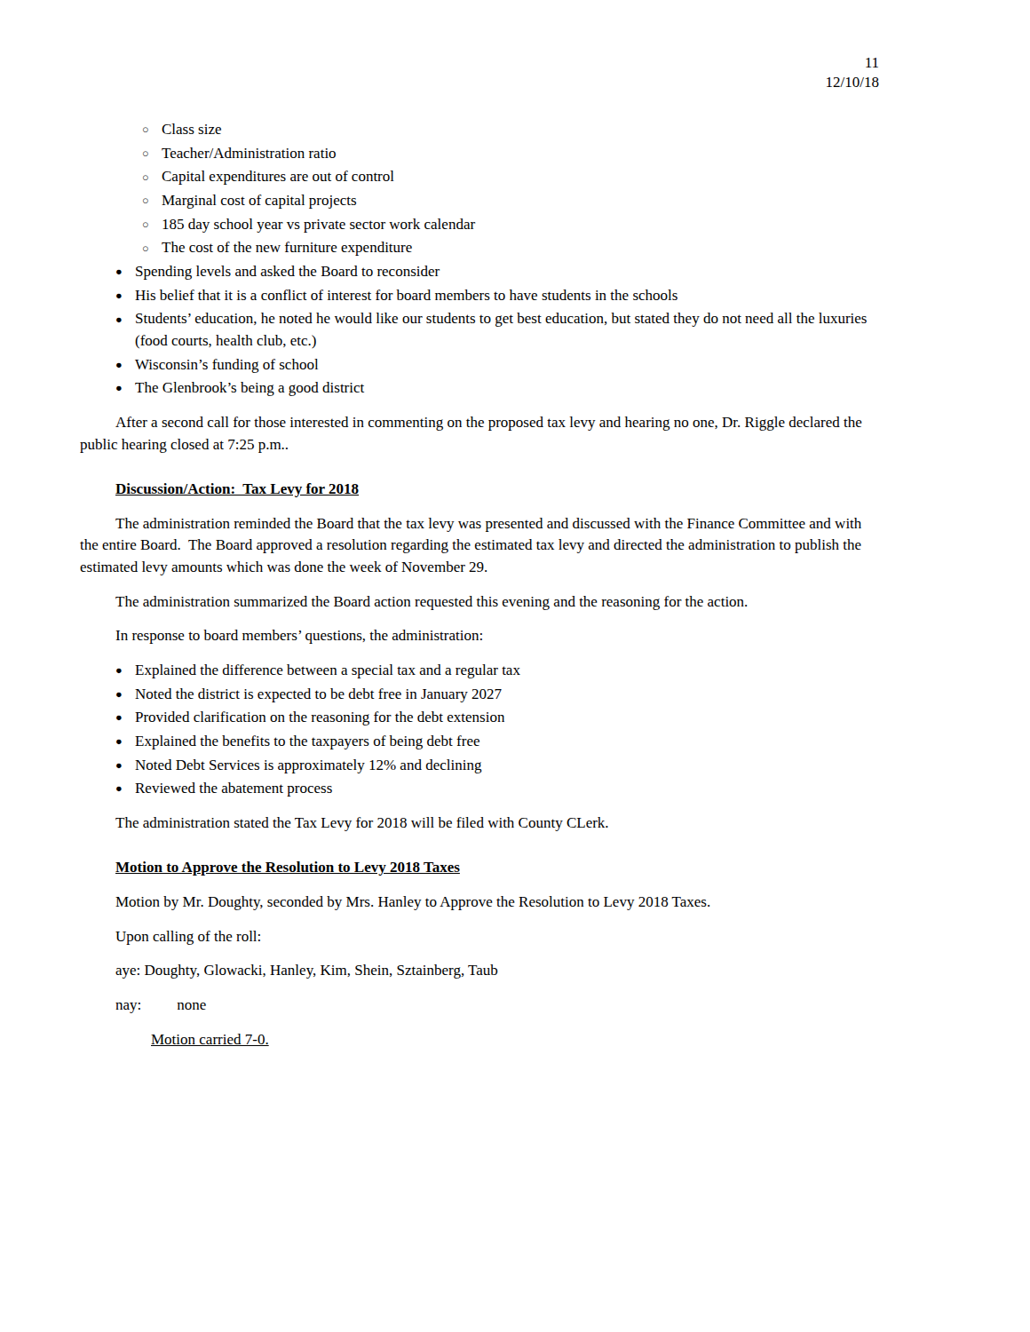11
12/10/18
Class size
Teacher/Administration ratio
Capital expenditures are out of control
Marginal cost of capital projects
185 day school year vs private sector work calendar
The cost of the new furniture expenditure
Spending levels and asked the Board to reconsider
His belief that it is a conflict of interest for board members to have students in the schools
Students’ education, he noted he would like our students to get best education, but stated they do not need all the luxuries (food courts, health club, etc.)
Wisconsin’s funding of school
The Glenbrook’s being a good district
After a second call for those interested in commenting on the proposed tax levy and hearing no one, Dr. Riggle declared the public hearing closed at 7:25 p.m..
Discussion/Action: Tax Levy for 2018
The administration reminded the Board that the tax levy was presented and discussed with the Finance Committee and with the entire Board. The Board approved a resolution regarding the estimated tax levy and directed the administration to publish the estimated levy amounts which was done the week of November 29.
The administration summarized the Board action requested this evening and the reasoning for the action.
In response to board members’ questions, the administration:
Explained the difference between a special tax and a regular tax
Noted the district is expected to be debt free in January 2027
Provided clarification on the reasoning for the debt extension
Explained the benefits to the taxpayers of being debt free
Noted Debt Services is approximately 12% and declining
Reviewed the abatement process
The administration stated the Tax Levy for 2018 will be filed with County CLerk.
Motion to Approve the Resolution to Levy 2018 Taxes
Motion by Mr. Doughty, seconded by Mrs. Hanley to Approve the Resolution to Levy 2018 Taxes.
Upon calling of the roll:
aye: Doughty, Glowacki, Hanley, Kim, Shein, Sztainberg, Taub
nay: none
Motion carried 7-0.